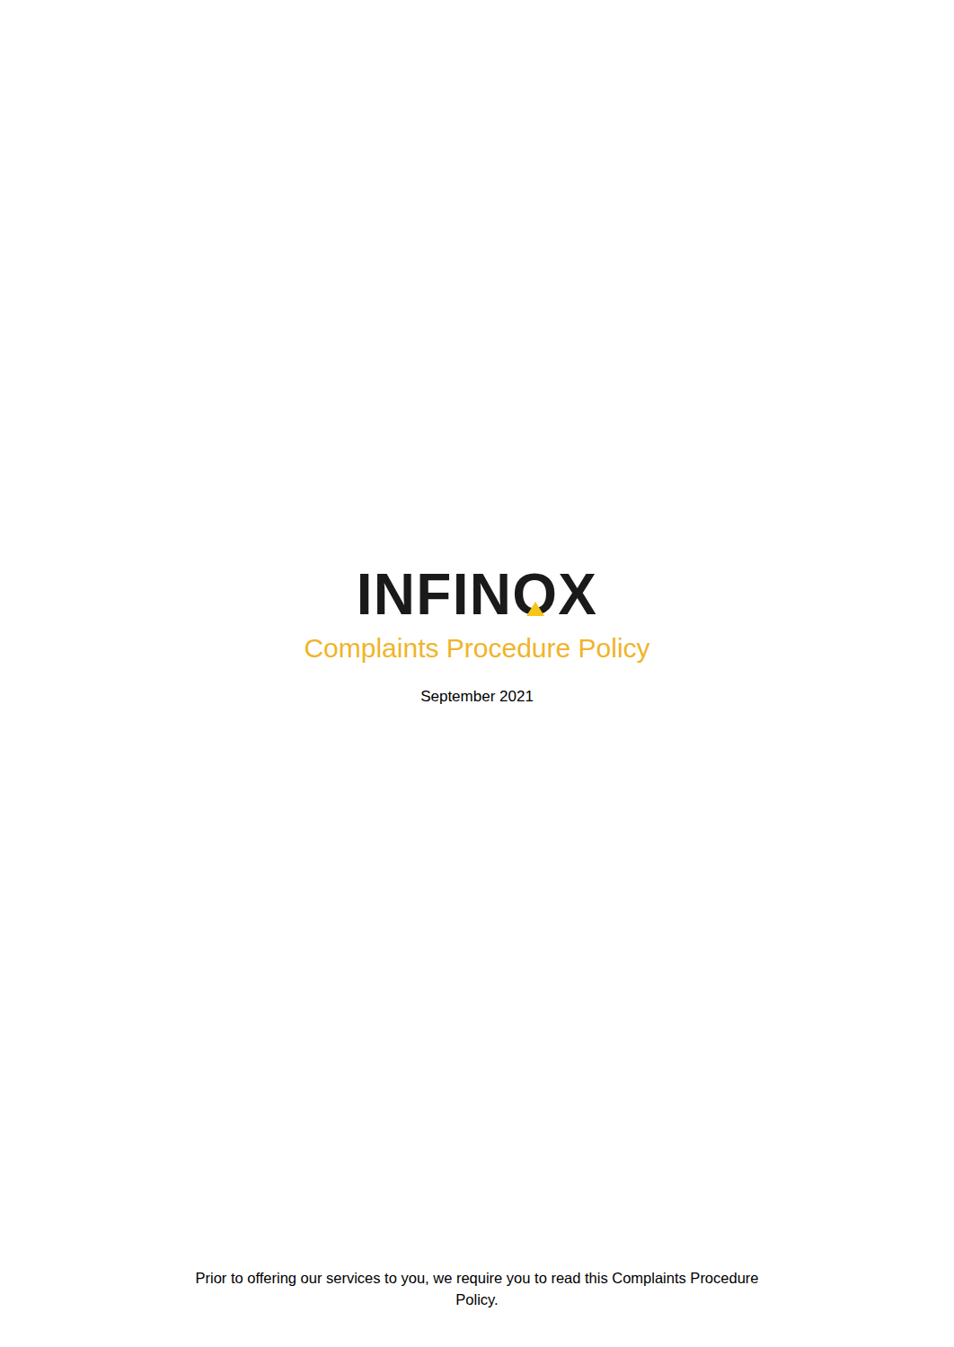INFINOX
Complaints Procedure Policy
September 2021
Prior to offering our services to you, we require you to read this Complaints Procedure Policy.